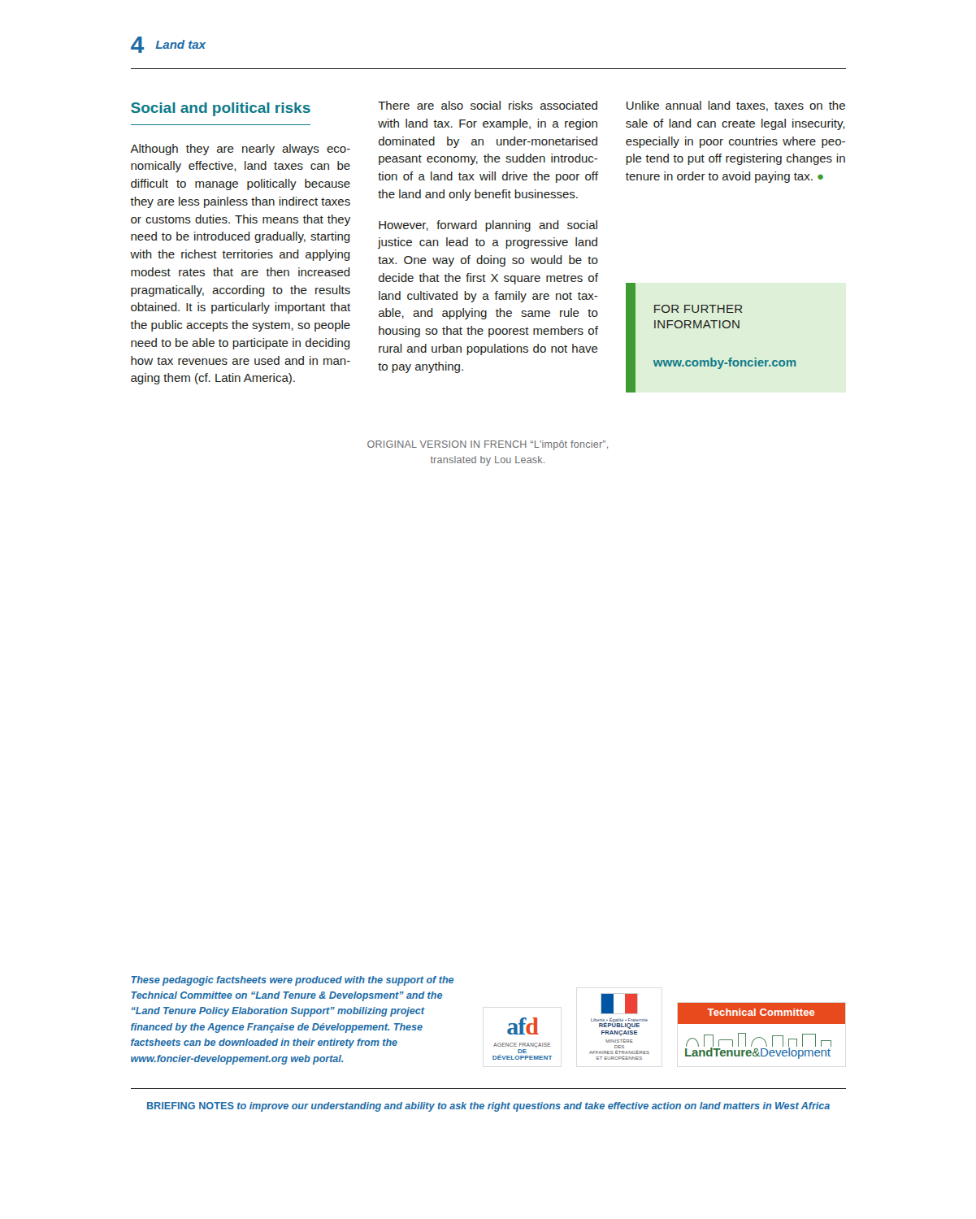4 Land tax
Social and political risks
Although they are nearly always economically effective, land taxes can be difficult to manage politically because they are less painless than indirect taxes or customs duties. This means that they need to be introduced gradually, starting with the richest territories and applying modest rates that are then increased pragmatically, according to the results obtained. It is particularly important that the public accepts the system, so people need to be able to participate in deciding how tax revenues are used and in managing them (cf. Latin America).
There are also social risks associated with land tax. For example, in a region dominated by an under-monetarised peasant economy, the sudden introduction of a land tax will drive the poor off the land and only benefit businesses.
However, forward planning and social justice can lead to a progressive land tax. One way of doing so would be to decide that the first X square metres of land cultivated by a family are not taxable, and applying the same rule to housing so that the poorest members of rural and urban populations do not have to pay anything.
Unlike annual land taxes, taxes on the sale of land can create legal insecurity, especially in poor countries where people tend to put off registering changes in tenure in order to avoid paying tax. ●
FOR FURTHER
INFORMATION
www.comby-foncier.com
ORIGINAL VERSION IN FRENCH “L'impôt foncier”,
translated by Lou Leask.
These pedagogic factsheets were produced with the support of the Technical Committee on “Land Tenure & Developsment” and the “Land Tenure Policy Elaboration Support” mobilizing project financed by the Agence Française de Développement. These factsheets can be downloaded in their entirety from the www.foncier-developpement.org web portal.
afd
AGENCE FRANÇAISEDE DÉVELOPPEMENT
Liberté • Égalité • Fraternité
RÉPUBLIQUE FRANÇAISE
MINISTÈRE
DES
AFFAIRES ÉTRANGÈRES
ET EUROPÉENNES
Technical Committee
Land Tenure&Development
BRIEFING NOTES to improve our understanding and ability to ask the right questions and take effective action on land matters in West Africa